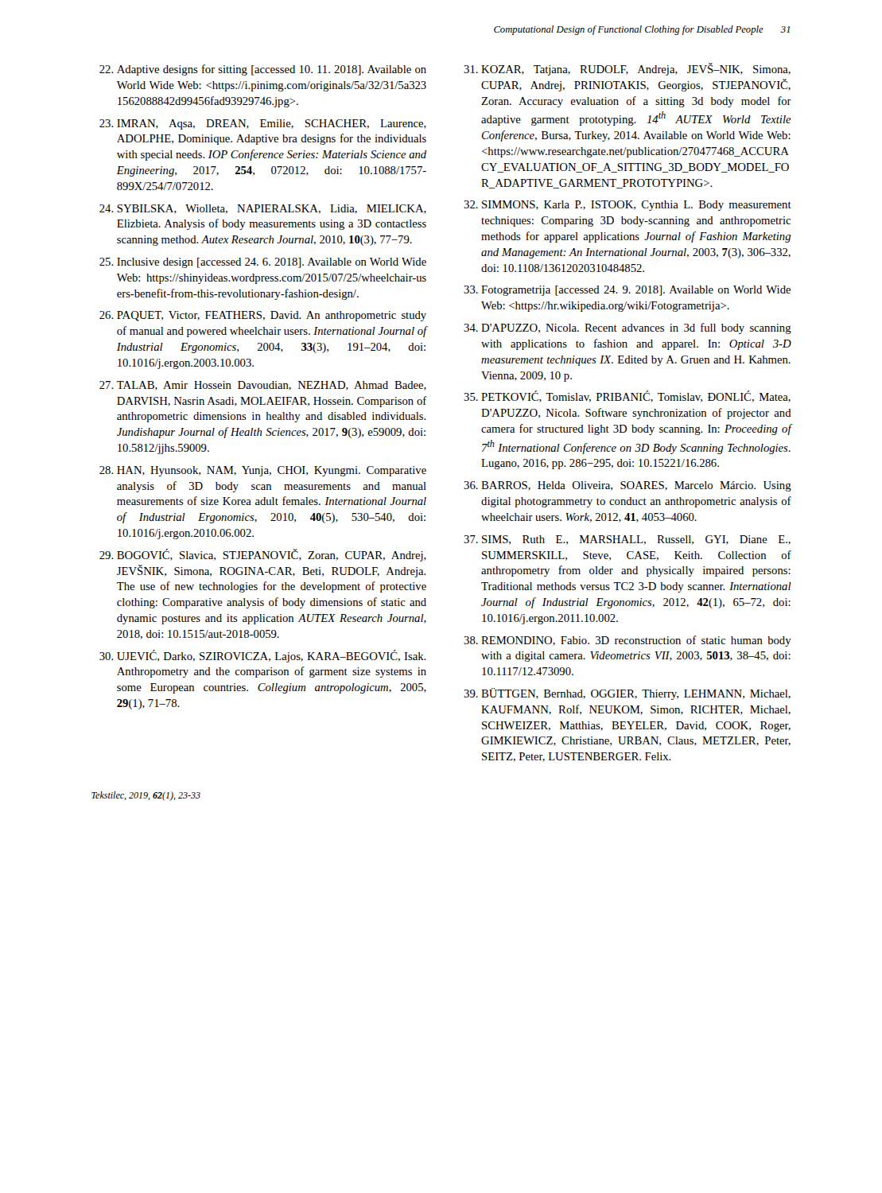Computational Design of Functional Clothing for Disabled People 31
Adaptive designs for sitting [accessed 10. 11. 2018]. Available on World Wide Web: <https://i.pinimg.com/originals/5a/32/31/5a3231562088842d99456fad93929746.jpg>.
IMRAN, Aqsa, DREAN, Emilie, SCHACHER, Laurence, ADOLPHE, Dominique. Adaptive bra designs for the individuals with special needs. IOP Conference Series: Materials Science and Engineering, 2017, 254, 072012, doi: 10.1088/1757-899X/254/7/072012.
SYBILSKA, Wiolleta, NAPIERALSKA, Lidia, MIELICKA, Elizbieta. Analysis of body measurements using a 3D contactless scanning method. Autex Research Journal, 2010, 10(3), 77−79.
Inclusive design [accessed 24. 6. 2018]. Available on World Wide Web: https://shinyideas.wordpress.com/2015/07/25/wheelchair-users-benefit-from-this-revolutionary-fashion-design/.
PAQUET, Victor, FEATHERS, David. An anthropometric study of manual and powered wheelchair users. International Journal of Industrial Ergonomics, 2004, 33(3), 191–204, doi: 10.1016/j.ergon.2003.10.003.
TALAB, Amir Hossein Davoudian, NEZHAD, Ahmad Badee, DARVISH, Nasrin Asadi, MOLAEIFAR, Hossein. Comparison of anthropometric dimensions in healthy and disabled individuals. Jundishapur Journal of Health Sciences, 2017, 9(3), e59009, doi: 10.5812/jjhs.59009.
HAN, Hyunsook, NAM, Yunja, CHOI, Kyungmi. Comparative analysis of 3D body scan measurements and manual measurements of size Korea adult females. International Journal of Industrial Ergonomics, 2010, 40(5), 530–540, doi: 10.1016/j.ergon.2010.06.002.
BOGOVIĆ, Slavica, STJEPANOVIČ, Zoran, CUPAR, Andrej, JEVŠNIK, Simona, ROGINA-CAR, Beti, RUDOLF, Andreja. The use of new technologies for the development of protective clothing: Comparative analysis of body dimensions of static and dynamic postures and its application AUTEX Research Journal, 2018, doi: 10.1515/aut-2018-0059.
UJEVIĆ, Darko, SZIROVICZA, Lajos, KARA–BEGOVIĆ, Isak. Anthropometry and the comparison of garment size systems in some European countries. Collegium antropologicum, 2005, 29(1), 71–78.
KOZAR, Tatjana, RUDOLF, Andreja, JEVŠ–NIK, Simona, CUPAR, Andrej, PRINIOTAKIS, Georgios, STJEPANOVIČ, Zoran. Accuracy evaluation of a sitting 3d body model for adaptive garment prototyping. 14th AUTEX World Textile Conference, Bursa, Turkey, 2014. Available on World Wide Web: <https://www.researchgate.net/publication/270477468_ACCURACY_EVALUATION_OF_A_SITTING_3D_BODY_MODEL_FOR_ADAPTIVE_GARMENT_PROTOTYPING>.
SIMMONS, Karla P., ISTOOK, Cynthia L. Body measurement techniques: Comparing 3D body-scanning and anthropometric methods for apparel applications Journal of Fashion Marketing and Management: An International Journal, 2003, 7(3), 306–332, doi: 10.1108/13612020310484852.
Fotogrametrija [accessed 24. 9. 2018]. Available on World Wide Web: <https://hr.wikipedia.org/wiki/Fotogrametrija>.
D'APUZZO, Nicola. Recent advances in 3d full body scanning with applications to fashion and apparel. In: Optical 3-D measurement techniques IX. Edited by A. Gruen and H. Kahmen. Vienna, 2009, 10 p.
PETKOVIĆ, Tomislav, PRIBANIĆ, Tomislav, ĐONLIĆ, Matea, D'APUZZO, Nicola. Software synchronization of projector and camera for structured light 3D body scanning. In: Proceeding of 7th International Conference on 3D Body Scanning Technologies. Lugano, 2016, pp. 286−295, doi: 10.15221/16.286.
BARROS, Helda Oliveira, SOARES, Marcelo Márcio. Using digital photogrammetry to conduct an anthropometric analysis of wheelchair users. Work, 2012, 41, 4053–4060.
SIMS, Ruth E., MARSHALL, Russell, GYI, Diane E., SUMMERSKILL, Steve, CASE, Keith. Collection of anthropometry from older and physically impaired persons: Traditional methods versus TC2 3-D body scanner. International Journal of Industrial Ergonomics, 2012, 42(1), 65–72, doi: 10.1016/j.ergon.2011.10.002.
REMONDINO, Fabio. 3D reconstruction of static human body with a digital camera. Videometrics VII, 2003, 5013, 38–45, doi: 10.1117/12.473090.
BÜTTGEN, Bernhad, OGGIER, Thierry, LEHMANN, Michael, KAUFMANN, Rolf, NEUKOM, Simon, RICHTER, Michael, SCHWEIZER, Matthias, BEYELER, David, COOK, Roger, GIMKIEWICZ, Christiane, URBAN, Claus, METZLER, Peter, SEITZ, Peter, LUSTENBERGER. Felix.
Tekstilec, 2019, 62(1), 23-33